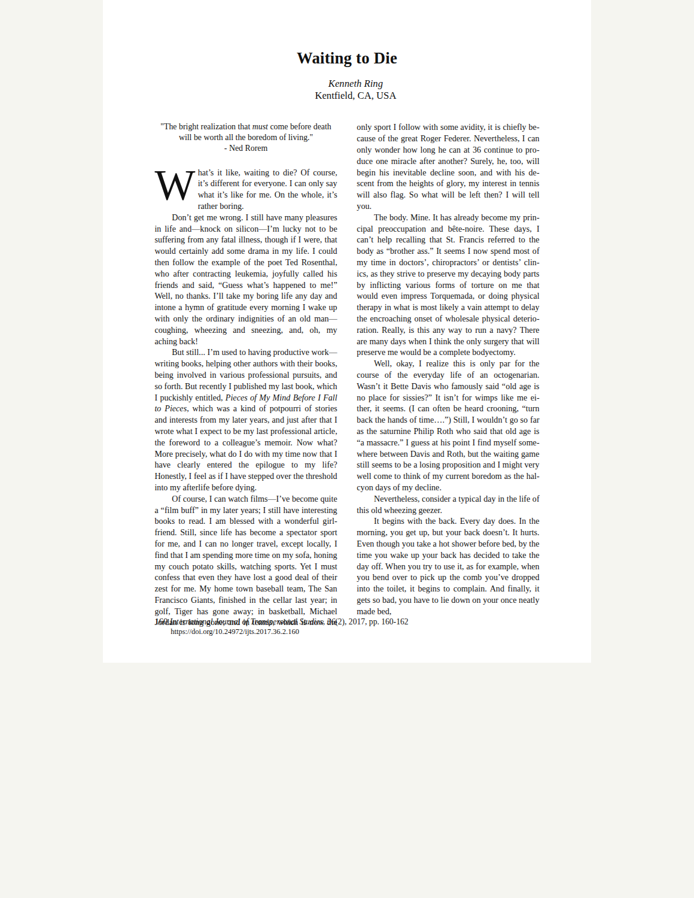Waiting to Die
Kenneth Ring
Kentfield, CA, USA
"The bright realization that must come before death will be worth all the boredom of living." - Ned Rorem
What’s it like, waiting to die? Of course, it’s different for everyone. I can only say what it’s like for me. On the whole, it’s rather boring.
Don’t get me wrong. I still have many pleasures in life and—knock on silicon—I’m lucky not to be suffering from any fatal illness, though if I were, that would certainly add some drama in my life. I could then follow the example of the poet Ted Rosenthal, who after contracting leukemia, joyfully called his friends and said, “Guess what’s happened to me!” Well, no thanks. I’ll take my boring life any day and intone a hymn of gratitude every morning I wake up with only the ordinary indignities of an old man—coughing, wheezing and sneezing, and, oh, my aching back!
But still... I’m used to having productive work—writing books, helping other authors with their books, being involved in various professional pursuits, and so forth. But recently I published my last book, which I puckishly entitled, Pieces of My Mind Before I Fall to Pieces, which was a kind of potpourri of stories and interests from my later years, and just after that I wrote what I expect to be my last professional article, the foreword to a colleague’s memoir. Now what? More precisely, what do I do with my time now that I have clearly entered the epilogue to my life? Honestly, I feel as if I have stepped over the threshold into my afterlife before dying.
Of course, I can watch films—I’ve become quite a “film buff” in my later years; I still have interesting books to read. I am blessed with a wonderful girlfriend. Still, since life has become a spectator sport for me, and I can no longer travel, except locally, I find that I am spending more time on my sofa, honing my couch potato skills, watching sports. Yet I must confess that even they have lost a good deal of their zest for me. My home town baseball team, The San Francisco Giants, finished in the cellar last year; in golf, Tiger has gone away; in basketball, Michael Jordan is long gone; and in tennis, which is now the only sport I follow with some avidity, it is chiefly because of the great Roger Federer. Nevertheless, I can only wonder how long he can at 36 continue to produce one miracle after another? Surely, he, too, will begin his inevitable decline soon, and with his descent from the heights of glory, my interest in tennis will also flag. So what will be left then? I will tell you.
The body. Mine. It has already become my principal preoccupation and bête-noire. These days, I can’t help recalling that St. Francis referred to the body as “brother ass.” It seems I now spend most of my time in doctors’, chiropractors’ or dentists’ clinics, as they strive to preserve my decaying body parts by inflicting various forms of torture on me that would even impress Torquemada, or doing physical therapy in what is most likely a vain attempt to delay the encroaching onset of wholesale physical deterioration. Really, is this any way to run a navy? There are many days when I think the only surgery that will preserve me would be a complete bodyectomy.
Well, okay, I realize this is only par for the course of the everyday life of an octogenarian. Wasn’t it Bette Davis who famously said “old age is no place for sissies?” It isn’t for wimps like me either, it seems. (I can often be heard crooning, “turn back the hands of time….”) Still, I wouldn’t go so far as the saturnine Philip Roth who said that old age is “a massacre.” I guess at his point I find myself somewhere between Davis and Roth, but the waiting game still seems to be a losing proposition and I might very well come to think of my current boredom as the halcyon days of my decline.
Nevertheless, consider a typical day in the life of this old wheezing geezer.
It begins with the back. Every day does. In the morning, you get up, but your back doesn’t. It hurts. Even though you take a hot shower before bed, by the time you wake up your back has decided to take the day off. When you try to use it, as for example, when you bend over to pick up the comb you’ve dropped into the toilet, it begins to complain. And finally, it gets so bad, you have to lie down on your once neatly made bed,
160 International Journal of Transpersonal Studies, 36(2), 2017, pp. 160-162
https://doi.org/10.24972/ijts.2017.36.2.160